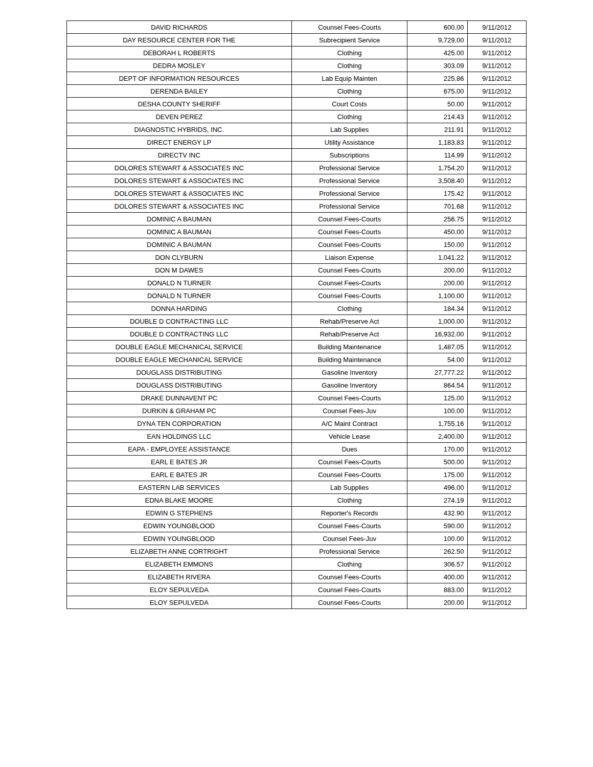| DAVID RICHARDS | Counsel Fees-Courts | 600.00 | 9/11/2012 |
| DAY RESOURCE CENTER FOR THE | Subrecipient Service | 9,729.00 | 9/11/2012 |
| DEBORAH L ROBERTS | Clothing | 425.00 | 9/11/2012 |
| DEDRA MOSLEY | Clothing | 303.09 | 9/11/2012 |
| DEPT OF INFORMATION RESOURCES | Lab Equip Mainten | 225.86 | 9/11/2012 |
| DERENDA BAILEY | Clothing | 675.00 | 9/11/2012 |
| DESHA COUNTY SHERIFF | Court Costs | 50.00 | 9/11/2012 |
| DEVEN PEREZ | Clothing | 214.43 | 9/11/2012 |
| DIAGNOSTIC HYBRIDS, INC. | Lab Supplies | 211.91 | 9/11/2012 |
| DIRECT ENERGY LP | Utility Assistance | 1,183.83 | 9/11/2012 |
| DIRECTV INC | Subscriptions | 114.99 | 9/11/2012 |
| DOLORES STEWART & ASSOCIATES INC | Professional Service | 1,754.20 | 9/11/2012 |
| DOLORES STEWART & ASSOCIATES INC | Professional Service | 3,508.40 | 9/11/2012 |
| DOLORES STEWART & ASSOCIATES INC | Professional Service | 175.42 | 9/11/2012 |
| DOLORES STEWART & ASSOCIATES INC | Professional Service | 701.68 | 9/11/2012 |
| DOMINIC A BAUMAN | Counsel Fees-Courts | 256.75 | 9/11/2012 |
| DOMINIC A BAUMAN | Counsel Fees-Courts | 450.00 | 9/11/2012 |
| DOMINIC A BAUMAN | Counsel Fees-Courts | 150.00 | 9/11/2012 |
| DON CLYBURN | Liaison Expense | 1,041.22 | 9/11/2012 |
| DON M DAWES | Counsel Fees-Courts | 200.00 | 9/11/2012 |
| DONALD N TURNER | Counsel Fees-Courts | 200.00 | 9/11/2012 |
| DONALD N TURNER | Counsel Fees-Courts | 1,100.00 | 9/11/2012 |
| DONNA HARDING | Clothing | 184.34 | 9/11/2012 |
| DOUBLE D CONTRACTING LLC | Rehab/Preserve Act | 1,000.00 | 9/11/2012 |
| DOUBLE D CONTRACTING LLC | Rehab/Preserve Act | 16,932.00 | 9/11/2012 |
| DOUBLE EAGLE MECHANICAL SERVICE | Building Maintenance | 1,487.05 | 9/11/2012 |
| DOUBLE EAGLE MECHANICAL SERVICE | Building Maintenance | 54.00 | 9/11/2012 |
| DOUGLASS DISTRIBUTING | Gasoline Inventory | 27,777.22 | 9/11/2012 |
| DOUGLASS DISTRIBUTING | Gasoline Inventory | 864.54 | 9/11/2012 |
| DRAKE DUNNAVENT PC | Counsel Fees-Courts | 125.00 | 9/11/2012 |
| DURKIN & GRAHAM PC | Counsel Fees-Juv | 100.00 | 9/11/2012 |
| DYNA TEN CORPORATION | A/C Maint Contract | 1,755.16 | 9/11/2012 |
| EAN HOLDINGS LLC | Vehicle Lease | 2,400.00 | 9/11/2012 |
| EAPA - EMPLOYEE ASSISTANCE | Dues | 170.00 | 9/11/2012 |
| EARL E BATES JR | Counsel Fees-Courts | 500.00 | 9/11/2012 |
| EARL E BATES JR | Counsel Fees-Courts | 175.00 | 9/11/2012 |
| EASTERN LAB SERVICES | Lab Supplies | 496.00 | 9/11/2012 |
| EDNA BLAKE MOORE | Clothing | 274.19 | 9/11/2012 |
| EDWIN G STEPHENS | Reporter's Records | 432.90 | 9/11/2012 |
| EDWIN YOUNGBLOOD | Counsel Fees-Courts | 590.00 | 9/11/2012 |
| EDWIN YOUNGBLOOD | Counsel Fees-Juv | 100.00 | 9/11/2012 |
| ELIZABETH ANNE CORTRIGHT | Professional Service | 262.50 | 9/11/2012 |
| ELIZABETH EMMONS | Clothing | 306.57 | 9/11/2012 |
| ELIZABETH RIVERA | Counsel Fees-Courts | 400.00 | 9/11/2012 |
| ELOY SEPULVEDA | Counsel Fees-Courts | 883.00 | 9/11/2012 |
| ELOY SEPULVEDA | Counsel Fees-Courts | 200.00 | 9/11/2012 |